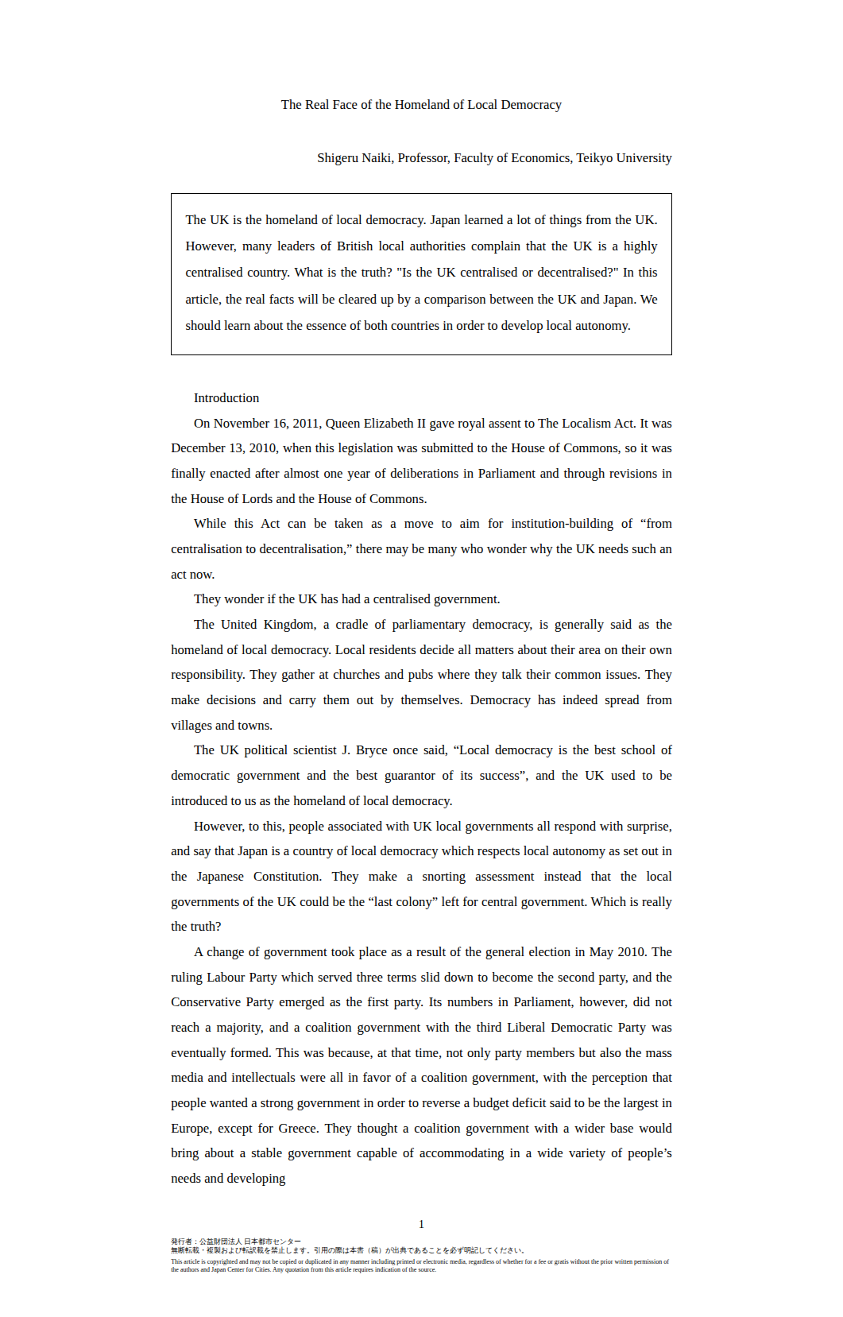The Real Face of the Homeland of Local Democracy
Shigeru Naiki, Professor, Faculty of Economics, Teikyo University
The UK is the homeland of local democracy. Japan learned a lot of things from the UK. However, many leaders of British local authorities complain that the UK is a highly centralised country. What is the truth? "Is the UK centralised or decentralised?" In this article, the real facts will be cleared up by a comparison between the UK and Japan. We should learn about the essence of both countries in order to develop local autonomy.
Introduction
On November 16, 2011, Queen Elizabeth II gave royal assent to The Localism Act. It was December 13, 2010, when this legislation was submitted to the House of Commons, so it was finally enacted after almost one year of deliberations in Parliament and through revisions in the House of Lords and the House of Commons.
While this Act can be taken as a move to aim for institution-building of “from centralisation to decentralisation,” there may be many who wonder why the UK needs such an act now.
They wonder if the UK has had a centralised government.
The United Kingdom, a cradle of parliamentary democracy, is generally said as the homeland of local democracy. Local residents decide all matters about their area on their own responsibility. They gather at churches and pubs where they talk their common issues. They make decisions and carry them out by themselves. Democracy has indeed spread from villages and towns.
The UK political scientist J. Bryce once said, “Local democracy is the best school of democratic government and the best guarantor of its success”, and the UK used to be introduced to us as the homeland of local democracy.
However, to this, people associated with UK local governments all respond with surprise, and say that Japan is a country of local democracy which respects local autonomy as set out in the Japanese Constitution. They make a snorting assessment instead that the local governments of the UK could be the “last colony” left for central government. Which is really the truth?
A change of government took place as a result of the general election in May 2010. The ruling Labour Party which served three terms slid down to become the second party, and the Conservative Party emerged as the first party. Its numbers in Parliament, however, did not reach a majority, and a coalition government with the third Liberal Democratic Party was eventually formed. This was because, at that time, not only party members but also the mass media and intellectuals were all in favor of a coalition government, with the perception that people wanted a strong government in order to reverse a budget deficit said to be the largest in Europe, except for Greece. They thought a coalition government with a wider base would bring about a stable government capable of accommodating in a wide variety of people’s needs and developing
1
発行者：公益財団法人 日本都市センター
無断転載・複製および転訳載を禁止します。引用の際は本書（稿）が出典であることを必ず明記してください。
This article is copyrighted and may not be copied or duplicated in any manner including printed or electronic media, regardless of whether for a fee or gratis without the prior written permission of the authors and Japan Center for Cities. Any quotation from this article requires indication of the source.